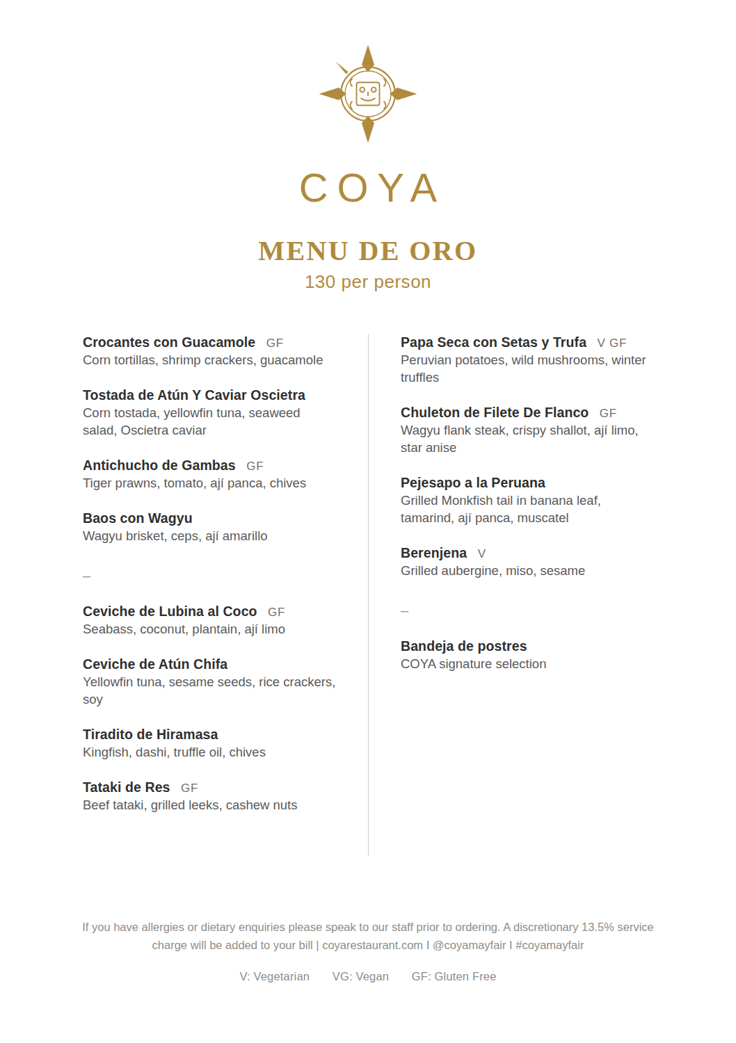COYA
MENU DE ORO
130 per person
Crocantes con Guacamole GF
Corn tortillas, shrimp crackers, guacamole
Tostada de Atún Y Caviar Oscietra
Corn tostada, yellowfin tuna, seaweed salad, Oscietra caviar
Antichucho de Gambas GF
Tiger prawns, tomato, ají panca, chives
Baos con Wagyu
Wagyu brisket, ceps, ají amarillo
–
Ceviche de Lubina al Coco GF
Seabass, coconut, plantain, ají limo
Ceviche de Atún Chifa
Yellowfin tuna, sesame seeds, rice crackers, soy
Tiradito de Hiramasa
Kingfish, dashi, truffle oil, chives
Tataki de Res GF
Beef tataki, grilled leeks, cashew nuts
Papa Seca con Setas y Trufa V GF
Peruvian potatoes, wild mushrooms, winter truffles
Chuleton de Filete De Flanco GF
Wagyu flank steak, crispy shallot, ají limo, star anise
Pejesapo a la Peruana
Grilled Monkfish tail in banana leaf, tamarind, ají panca, muscatel
Berenjena V
Grilled aubergine, miso, sesame
–
Bandeja de postres
COYA signature selection
If you have allergies or dietary enquiries please speak to our staff prior to ordering. A discretionary 13.5% service charge will be added to your bill | coyarestaurant.com I @coyamayfair I #coyamayfair
V: Vegetarian VG: Vegan GF: Gluten Free